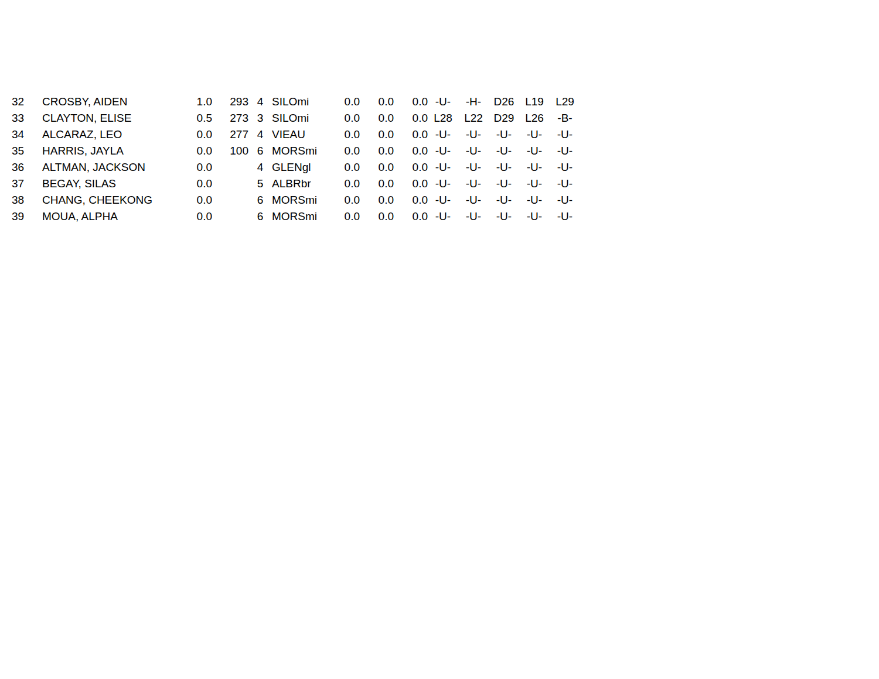| 32 | CROSBY, AIDEN | 1.0 | 293 | 4 | SILOmi | 0.0 | 0.0 | 0.0 | -U- | -H- | D26 | L19 | L29 |
| 33 | CLAYTON, ELISE | 0.5 | 273 | 3 | SILOmi | 0.0 | 0.0 | 0.0 | L28 | L22 | D29 | L26 | -B- |
| 34 | ALCARAZ, LEO | 0.0 | 277 | 4 | VIEAU | 0.0 | 0.0 | 0.0 | -U- | -U- | -U- | -U- | -U- |
| 35 | HARRIS, JAYLA | 0.0 | 100 | 6 | MORSmi | 0.0 | 0.0 | 0.0 | -U- | -U- | -U- | -U- | -U- |
| 36 | ALTMAN, JACKSON | 0.0 | | 4 | GLENgl | 0.0 | 0.0 | 0.0 | -U- | -U- | -U- | -U- | -U- |
| 37 | BEGAY, SILAS | 0.0 | | 5 | ALBRbr | 0.0 | 0.0 | 0.0 | -U- | -U- | -U- | -U- | -U- |
| 38 | CHANG, CHEEKONG | 0.0 | | 6 | MORSmi | 0.0 | 0.0 | 0.0 | -U- | -U- | -U- | -U- | -U- |
| 39 | MOUA, ALPHA | 0.0 | | 6 | MORSmi | 0.0 | 0.0 | 0.0 | -U- | -U- | -U- | -U- | -U- |